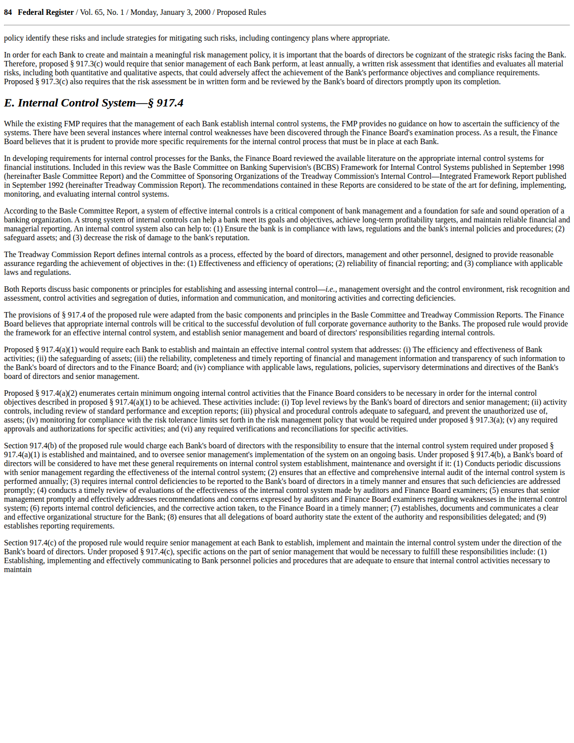84 Federal Register / Vol. 65, No. 1 / Monday, January 3, 2000 / Proposed Rules
policy identify these risks and include strategies for mitigating such risks, including contingency plans where appropriate.
In order for each Bank to create and maintain a meaningful risk management policy, it is important that the boards of directors be cognizant of the strategic risks facing the Bank. Therefore, proposed § 917.3(c) would require that senior management of each Bank perform, at least annually, a written risk assessment that identifies and evaluates all material risks, including both quantitative and qualitative aspects, that could adversely affect the achievement of the Bank's performance objectives and compliance requirements. Proposed § 917.3(c) also requires that the risk assessment be in written form and be reviewed by the Bank's board of directors promptly upon its completion.
E. Internal Control System—§ 917.4
While the existing FMP requires that the management of each Bank establish internal control systems, the FMP provides no guidance on how to ascertain the sufficiency of the systems. There have been several instances where internal control weaknesses have been discovered through the Finance Board's examination process. As a result, the Finance Board believes that it is prudent to provide more specific requirements for the internal control process that must be in place at each Bank.
In developing requirements for internal control processes for the Banks, the Finance Board reviewed the available literature on the appropriate internal control systems for financial institutions. Included in this review was the Basle Committee on Banking Supervision's (BCBS) Framework for Internal Control Systems published in September 1998 (hereinafter Basle Committee Report) and the Committee of Sponsoring Organizations of the Treadway Commission's Internal Control—Integrated Framework Report published in September 1992 (hereinafter Treadway Commission Report). The recommendations contained in these Reports are considered to be state of the art for defining, implementing, monitoring, and evaluating internal control systems.
According to the Basle Committee Report, a system of effective internal controls is a critical component of bank management and a foundation for safe and sound operation of a banking organization. A strong system of internal controls can help a bank meet its goals and objectives, achieve long-term profitability targets, and maintain reliable financial and managerial reporting. An internal control system also can help to: (1) Ensure the bank is in compliance with laws, regulations and the bank's internal policies and procedures; (2) safeguard assets; and (3) decrease the risk of damage to the bank's reputation.
The Treadway Commission Report defines internal controls as a process, effected by the board of directors, management and other personnel, designed to provide reasonable assurance regarding the achievement of objectives in the: (1) Effectiveness and efficiency of operations; (2) reliability of financial reporting; and (3) compliance with applicable laws and regulations.
Both Reports discuss basic components or principles for establishing and assessing internal control—i.e., management oversight and the control environment, risk recognition and assessment, control activities and segregation of duties, information and communication, and monitoring activities and correcting deficiencies.
The provisions of § 917.4 of the proposed rule were adapted from the basic components and principles in the Basle Committee and Treadway Commission Reports. The Finance Board believes that appropriate internal controls will be critical to the successful devolution of full corporate governance authority to the Banks. The proposed rule would provide the framework for an effective internal control system, and establish senior management and board of directors' responsibilities regarding internal controls.
Proposed § 917.4(a)(1) would require each Bank to establish and maintain an effective internal control system that addresses: (i) The efficiency and effectiveness of Bank activities; (ii) the safeguarding of assets; (iii) the reliability, completeness and timely reporting of financial and management information and transparency of such information to the Bank's board of directors and to the Finance Board; and (iv) compliance with applicable laws, regulations, policies, supervisory determinations and directives of the Bank's board of directors and senior management.
Proposed § 917.4(a)(2) enumerates certain minimum ongoing internal control activities that the Finance Board considers to be necessary in order for the internal control objectives described in proposed § 917.4(a)(1) to be achieved. These activities include: (i) Top level reviews by the Bank's board of directors and senior management; (ii) activity controls, including review of standard performance and exception reports; (iii) physical and procedural controls adequate to safeguard, and prevent the unauthorized use of, assets; (iv) monitoring for compliance with the risk tolerance limits set forth in the risk management policy that would be required under proposed § 917.3(a); (v) any required approvals and authorizations for specific activities; and (vi) any required verifications and reconciliations for specific activities.
Section 917.4(b) of the proposed rule would charge each Bank's board of directors with the responsibility to ensure that the internal control system required under proposed § 917.4(a)(1) is established and maintained, and to oversee senior management's implementation of the system on an ongoing basis. Under proposed § 917.4(b), a Bank's board of directors will be considered to have met these general requirements on internal control system establishment, maintenance and oversight if it: (1) Conducts periodic discussions with senior management regarding the effectiveness of the internal control system; (2) ensures that an effective and comprehensive internal audit of the internal control system is performed annually; (3) requires internal control deficiencies to be reported to the Bank's board of directors in a timely manner and ensures that such deficiencies are addressed promptly; (4) conducts a timely review of evaluations of the effectiveness of the internal control system made by auditors and Finance Board examiners; (5) ensures that senior management promptly and effectively addresses recommendations and concerns expressed by auditors and Finance Board examiners regarding weaknesses in the internal control system; (6) reports internal control deficiencies, and the corrective action taken, to the Finance Board in a timely manner; (7) establishes, documents and communicates a clear and effective organizational structure for the Bank; (8) ensures that all delegations of board authority state the extent of the authority and responsibilities delegated; and (9) establishes reporting requirements.
Section 917.4(c) of the proposed rule would require senior management at each Bank to establish, implement and maintain the internal control system under the direction of the Bank's board of directors. Under proposed § 917.4(c), specific actions on the part of senior management that would be necessary to fulfill these responsibilities include: (1) Establishing, implementing and effectively communicating to Bank personnel policies and procedures that are adequate to ensure that internal control activities necessary to maintain